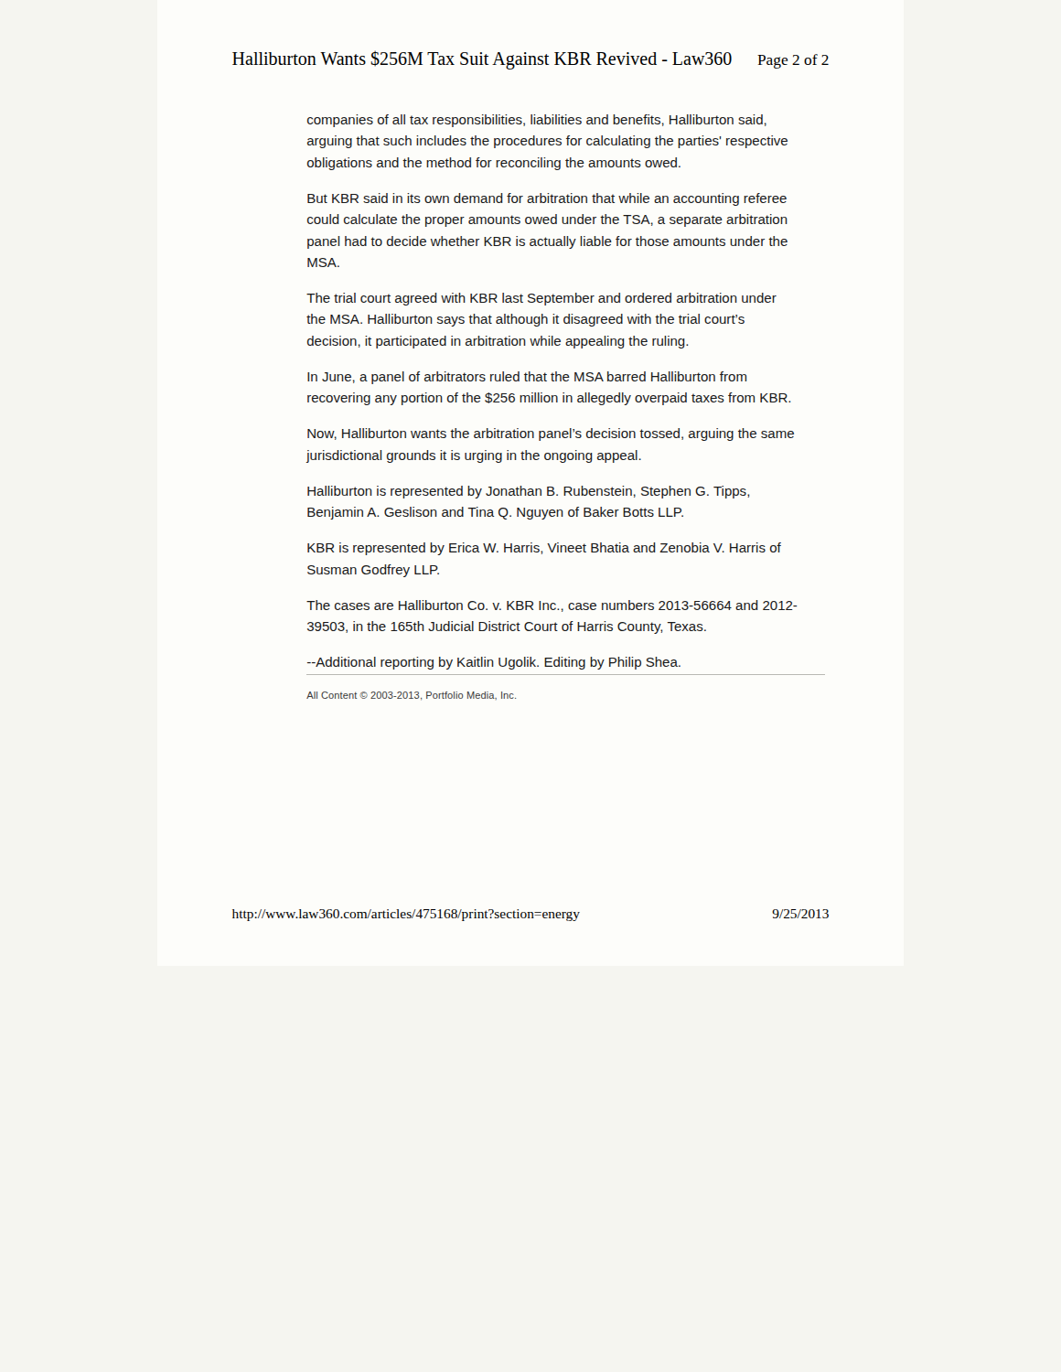Halliburton Wants $256M Tax Suit Against KBR Revived - Law360 Page 2 of 2
companies of all tax responsibilities, liabilities and benefits, Halliburton said, arguing that such includes the procedures for calculating the parties' respective obligations and the method for reconciling the amounts owed.
But KBR said in its own demand for arbitration that while an accounting referee could calculate the proper amounts owed under the TSA, a separate arbitration panel had to decide whether KBR is actually liable for those amounts under the MSA.
The trial court agreed with KBR last September and ordered arbitration under the MSA. Halliburton says that although it disagreed with the trial court’s decision, it participated in arbitration while appealing the ruling.
In June, a panel of arbitrators ruled that the MSA barred Halliburton from recovering any portion of the $256 million in allegedly overpaid taxes from KBR.
Now, Halliburton wants the arbitration panel’s decision tossed, arguing the same jurisdictional grounds it is urging in the ongoing appeal.
Halliburton is represented by Jonathan B. Rubenstein, Stephen G. Tipps, Benjamin A. Geslison and Tina Q. Nguyen of Baker Botts LLP.
KBR is represented by Erica W. Harris, Vineet Bhatia and Zenobia V. Harris of Susman Godfrey LLP.
The cases are Halliburton Co. v. KBR Inc., case numbers 2013-56664 and 2012-39503, in the 165th Judicial District Court of Harris County, Texas.
--Additional reporting by Kaitlin Ugolik. Editing by Philip Shea.
All Content © 2003-2013, Portfolio Media, Inc.
http://www.law360.com/articles/475168/print?section=energy 9/25/2013